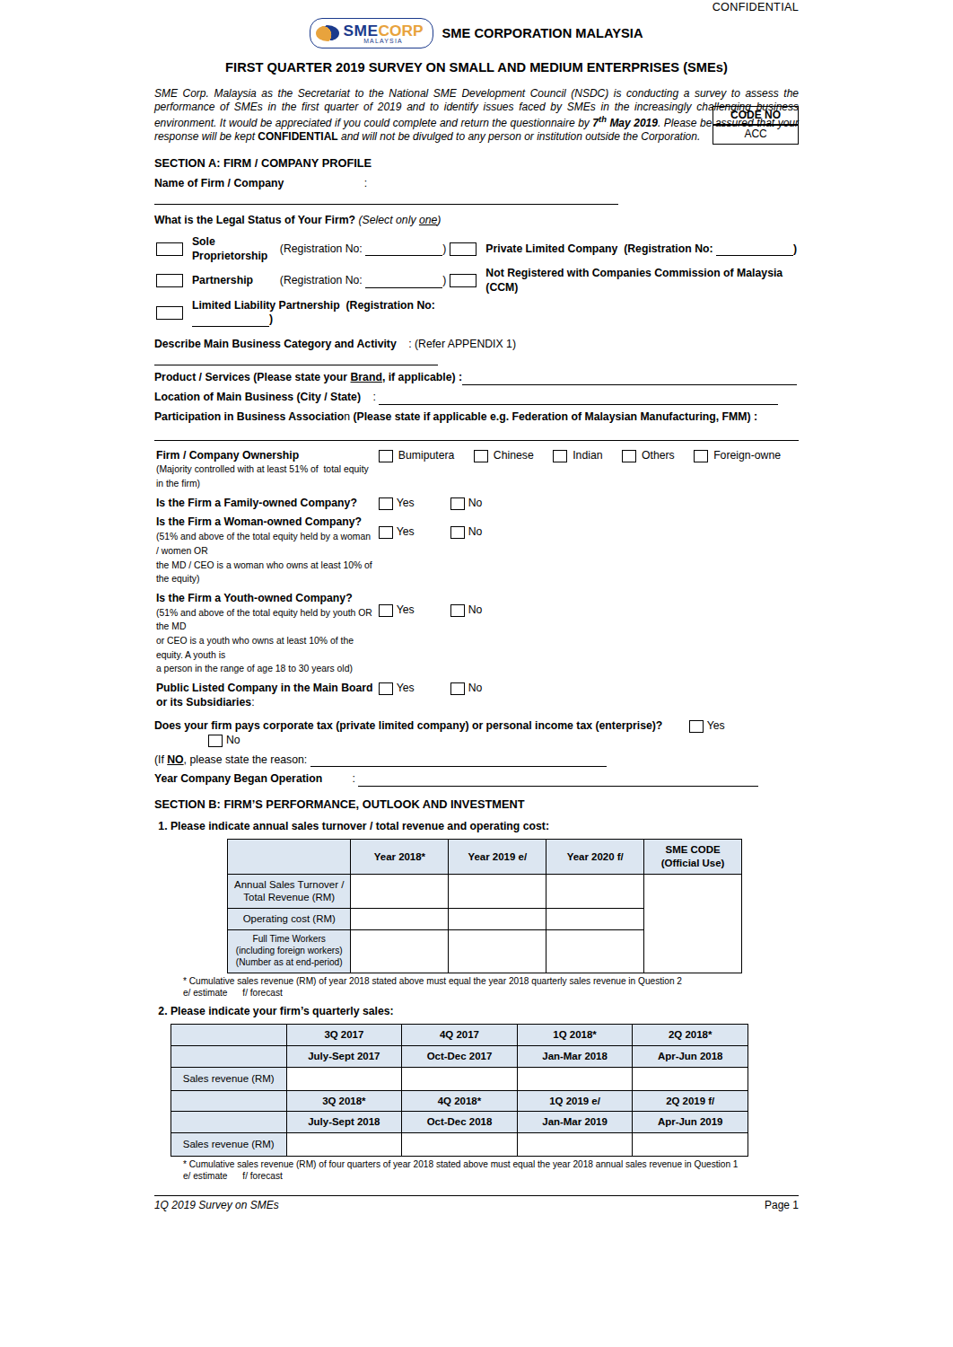CONFIDENTIAL
SME CORP MALAYSIA SME CORPORATION MALAYSIA
FIRST QUARTER 2019 SURVEY ON SMALL AND MEDIUM ENTERPRISES (SMEs)
SME Corp. Malaysia as the Secretariat to the National SME Development Council (NSDC) is conducting a survey to assess the performance of SMEs in the first quarter of 2019 and to identify issues faced by SMEs in the increasingly challenging business environment. It would be appreciated if you could complete and return the questionnaire by 7th May 2019. Please be assured that your response will be kept CONFIDENTIAL and will not be divulged to any person or institution outside the Corporation.
CODE NO
ACC
SECTION A: FIRM / COMPANY PROFILE
Name of Firm / Company :
What is the Legal Status of Your Firm? (Select only one)
| | Sole Proprietorship | (Registration No: ) | | Private Limited Company (Registration No: ) |
| | Partnership | (Registration No: ) | | Not Registered with Companies Commission of Malaysia (CCM) |
| | Limited Liability Partnership (Registration No: ) | | |
Describe Main Business Category and Activity : (Refer APPENDIX 1)
Product / Services (Please state your Brand, if applicable) :
Location of Main Business (City / State) :
Participation in Business Association (Please state if applicable e.g. Federation of Malaysian Manufacturing, FMM) :
| Firm / Company Ownership (Majority controlled with at least 51% of total equity in the firm) | Bumiputera Chinese Indian Others Foreign-owne |
| Is the Firm a Family-owned Company? | Yes No |
| Is the Firm a Woman-owned Company? (51% and above of the total equity held by a woman / women OR the MD / CEO is a woman who owns at least 10% of the equity) | Yes No |
| Is the Firm a Youth-owned Company? (51% and above of the total equity held by youth OR the MD or CEO is a youth who owns at least 10% of the equity. A youth is a person in the range of age 18 to 30 years old) | Yes No |
| Public Listed Company in the Main Board or its Subsidiaries : | Yes No |
Does your firm pays corporate tax (private limited company) or personal income tax (enterprise)? Yes No
(If NO, please state the reason:
Year Company Began Operation :
SECTION B: FIRM’S PERFORMANCE, OUTLOOK AND INVESTMENT
Please indicate annual sales turnover / total revenue and operating cost:
| | Year 2018* | Year 2019 e/ | Year 2020 f/ | SME CODE (Official Use) |
| --- | --- | --- | --- | --- |
| Annual Sales Turnover / Total Revenue (RM) | | | | |
| Operating cost (RM) | | | |
| Full Time Workers (including foreign workers) (Number as at end-period) | | | |
* Cumulative sales revenue (RM) of year 2018 stated above must equal the year 2018 quarterly sales revenue in Question 2
e/ estimate f/ forecast
Please indicate your firm’s quarterly sales:
| | 3Q 2017 | 4Q 2017 | 1Q 2018* | 2Q 2018* |
| --- | --- | --- | --- | --- |
| | July-Sept 2017 | Oct-Dec 2017 | Jan-Mar 2018 | Apr-Jun 2018 |
| Sales revenue (RM) | | | | |
| | 3Q 2018* | 4Q 2018* | 1Q 2019 e/ | 2Q 2019 f/ |
| | July-Sept 2018 | Oct-Dec 2018 | Jan-Mar 2019 | Apr-Jun 2019 |
| Sales revenue (RM) | | | | |
* Cumulative sales revenue (RM) of four quarters of year 2018 stated above must equal the year 2018 annual sales revenue in Question 1
e/ estimate f/ forecast
1Q 2019 Survey on SMEs
Page 1